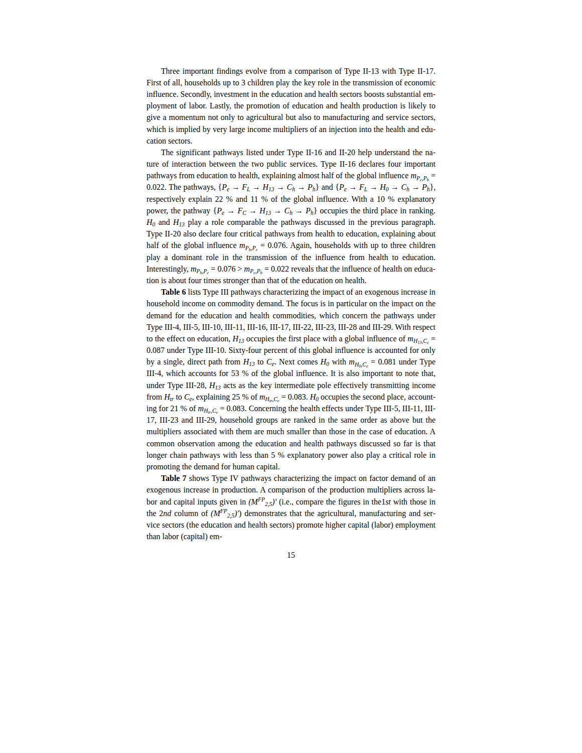Three important findings evolve from a comparison of Type II-13 with Type II-17. First of all, households up to 3 children play the key role in the transmission of economic influence. Secondly, investment in the education and health sectors boosts substantial employment of labor. Lastly, the promotion of education and health production is likely to give a momentum not only to agricultural but also to manufacturing and service sectors, which is implied by very large income multipliers of an injection into the health and education sectors.
The significant pathways listed under Type II-16 and II-20 help understand the nature of interaction between the two public services. Type II-16 declares four important pathways from education to health, explaining almost half of the global influence mPe,Ph = 0.022. The pathways, {Pe → FL → H13 → Ch → Ph} and {Pe → FL → H0 → Ch → Ph}, respectively explain 22 % and 11 % of the global influence. With a 10 % explanatory power, the pathway {Pe → FC → H13 → Ch → Ph} occupies the third place in ranking. H0 and H13 play a role comparable the pathways discussed in the previous paragraph. Type II-20 also declare four critical pathways from health to education, explaining about half of the global influence mPh,Pe = 0.076. Again, households with up to three children play a dominant role in the transmission of the influence from health to education. Interestingly, mPh,Pe = 0.076 > mPe,Ph = 0.022 reveals that the influence of health on education is about four times stronger than that of the education on health.
Table 6 lists Type III pathways characterizing the impact of an exogenous increase in household income on commodity demand. The focus is in particular on the impact on the demand for the education and health commodities, which concern the pathways under Type III-4, III-5, III-10, III-11, III-16, III-17, III-22, III-23, III-28 and III-29. With respect to the effect on education, H13 occupies the first place with a global influence of mH13,Ce = 0.087 under Type III-10. Sixty-four percent of this global influence is accounted for only by a single, direct path from H13 to Ce. Next comes H0 with mH0,Ce = 0.081 under Type III-4, which accounts for 53 % of the global influence. It is also important to note that, under Type III-28, H13 acts as the key intermediate pole effectively transmitting income from Htr to Ce, explaining 25 % of mHtr,Ce = 0.083. H0 occupies the second place, accounting for 21 % of mHtr,Ce = 0.083. Concerning the health effects under Type III-5, III-11, III-17, III-23 and III-29, household groups are ranked in the same order as above but the multipliers associated with them are much smaller than those in the case of education. A common observation among the education and health pathways discussed so far is that longer chain pathways with less than 5 % explanatory power also play a critical role in promoting the demand for human capital.
Table 7 shows Type IV pathways characterizing the impact on factor demand of an exogenous increase in production. A comparison of the production multipliers across labor and capital inputs given in (MFP2,5)′ (i.e., compare the figures in the1st with those in the 2nd column of (MFP2,5)′) demonstrates that the agricultural, manufacturing and service sectors (the education and health sectors) promote higher capital (labor) employment than labor (capital) em-
15